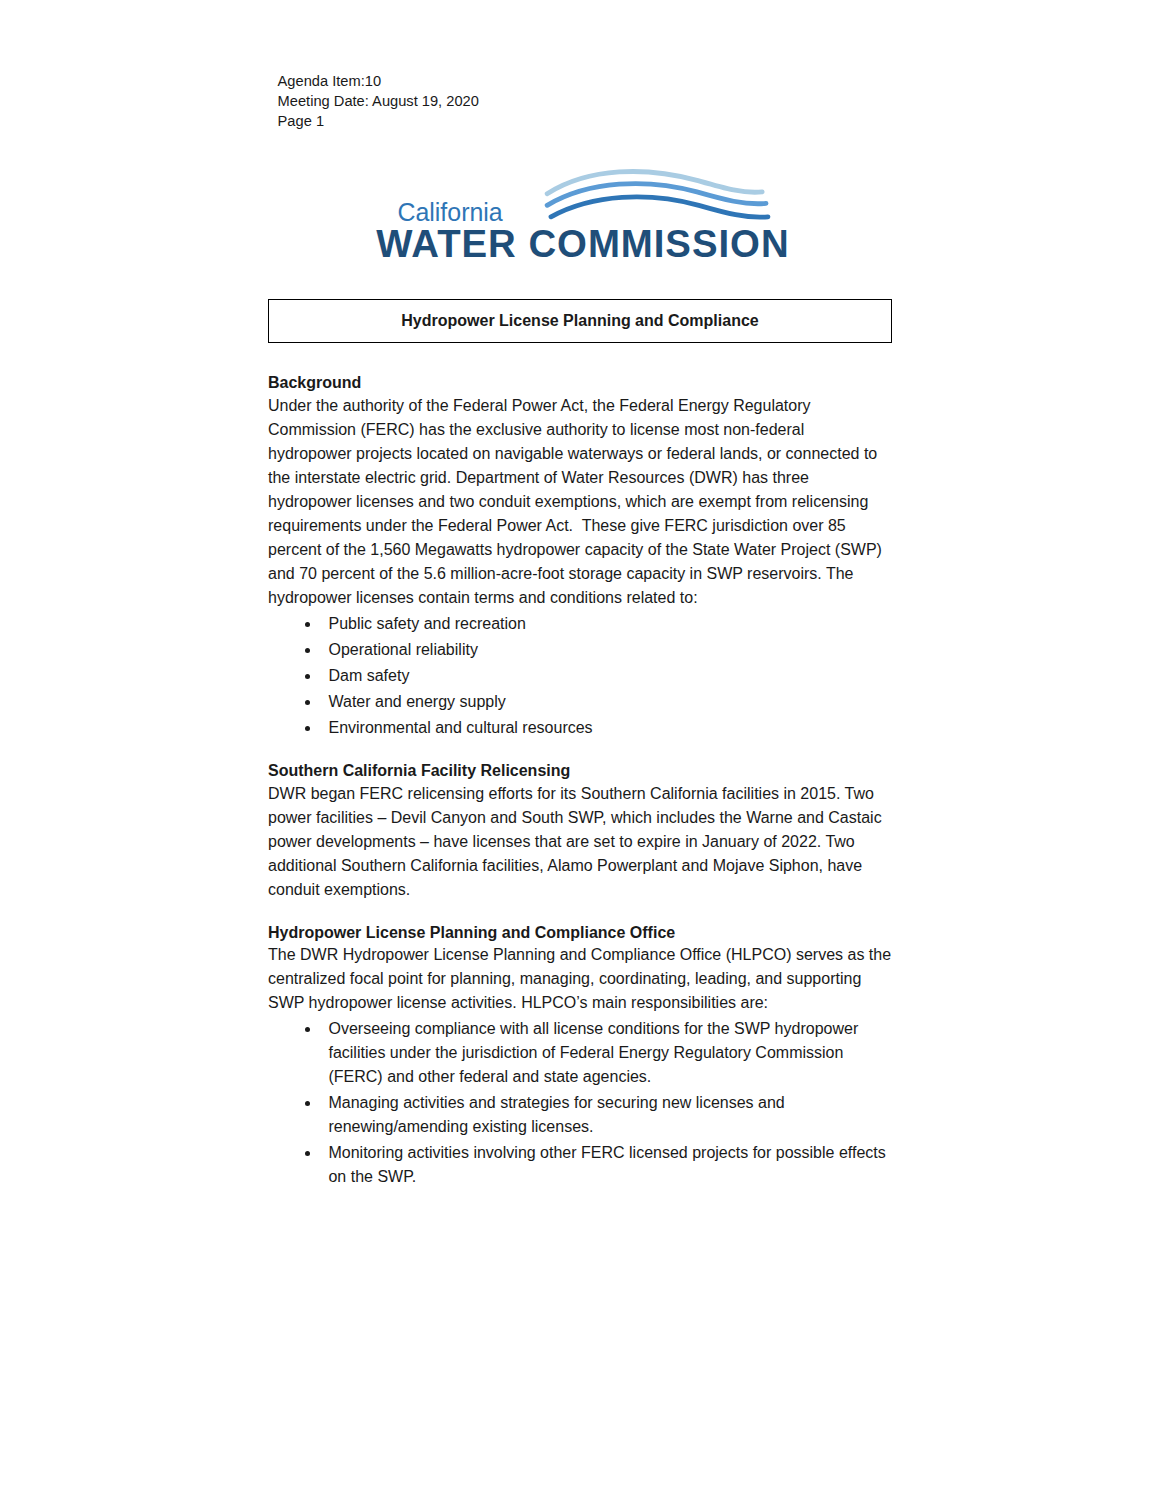Agenda Item:10
Meeting Date: August 19, 2020
Page 1
California WATER COMMISSION
Hydropower License Planning and Compliance
Background
Under the authority of the Federal Power Act, the Federal Energy Regulatory Commission (FERC) has the exclusive authority to license most non-federal hydropower projects located on navigable waterways or federal lands, or connected to the interstate electric grid. Department of Water Resources (DWR) has three hydropower licenses and two conduit exemptions, which are exempt from relicensing requirements under the Federal Power Act. These give FERC jurisdiction over 85 percent of the 1,560 Megawatts hydropower capacity of the State Water Project (SWP) and 70 percent of the 5.6 million-acre-foot storage capacity in SWP reservoirs. The hydropower licenses contain terms and conditions related to:
Public safety and recreation
Operational reliability
Dam safety
Water and energy supply
Environmental and cultural resources
Southern California Facility Relicensing
DWR began FERC relicensing efforts for its Southern California facilities in 2015. Two power facilities – Devil Canyon and South SWP, which includes the Warne and Castaic power developments – have licenses that are set to expire in January of 2022. Two additional Southern California facilities, Alamo Powerplant and Mojave Siphon, have conduit exemptions.
Hydropower License Planning and Compliance Office
The DWR Hydropower License Planning and Compliance Office (HLPCO) serves as the centralized focal point for planning, managing, coordinating, leading, and supporting SWP hydropower license activities. HLPCO’s main responsibilities are:
Overseeing compliance with all license conditions for the SWP hydropower facilities under the jurisdiction of Federal Energy Regulatory Commission (FERC) and other federal and state agencies.
Managing activities and strategies for securing new licenses and renewing/amending existing licenses.
Monitoring activities involving other FERC licensed projects for possible effects on the SWP.